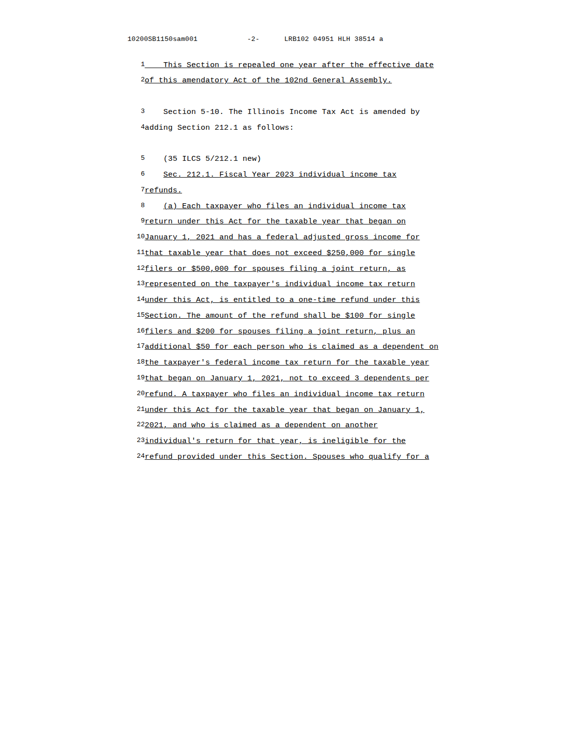10200SB1150sam001 -2- LRB102 04951 HLH 38514 a
| 1 | This Section is repealed one year after the effective date |
| 2 | of this amendatory Act of the 102nd General Assembly. |
| 3 | Section 5-10. The Illinois Income Tax Act is amended by |
| 4 | adding Section 212.1 as follows: |
| 5 | (35 ILCS 5/212.1 new) |
| 6 | Sec. 212.1. Fiscal Year 2023 individual income tax |
| 7 | refunds. |
| 8 | (a) Each taxpayer who files an individual income tax |
| 9 | return under this Act for the taxable year that began on |
| 10 | January 1, 2021 and has a federal adjusted gross income for |
| 11 | that taxable year that does not exceed $250,000 for single |
| 12 | filers or $500,000 for spouses filing a joint return, as |
| 13 | represented on the taxpayer's individual income tax return |
| 14 | under this Act, is entitled to a one-time refund under this |
| 15 | Section. The amount of the refund shall be $100 for single |
| 16 | filers and $200 for spouses filing a joint return, plus an |
| 17 | additional $50 for each person who is claimed as a dependent on |
| 18 | the taxpayer's federal income tax return for the taxable year |
| 19 | that began on January 1, 2021, not to exceed 3 dependents per |
| 20 | refund. A taxpayer who files an individual income tax return |
| 21 | under this Act for the taxable year that began on January 1, |
| 22 | 2021, and who is claimed as a dependent on another |
| 23 | individual's return for that year, is ineligible for the |
| 24 | refund provided under this Section. Spouses who qualify for a |